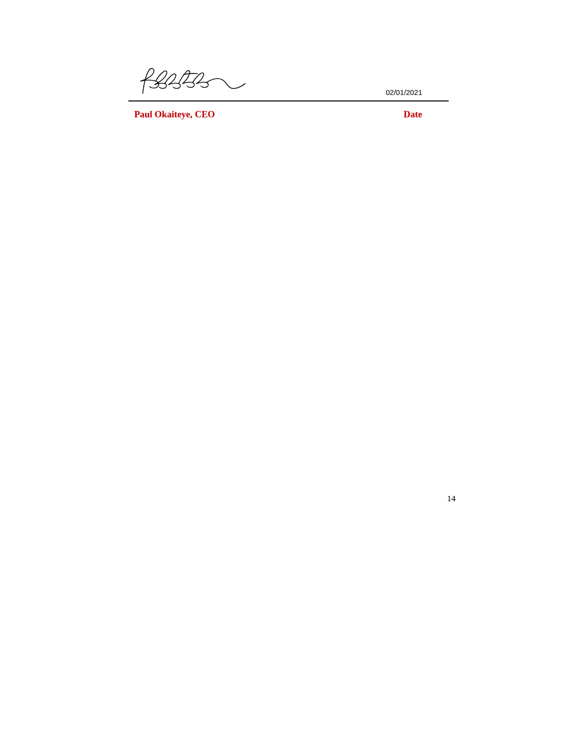02/01/2021
Paul Okaiteye, CEO
Date
14